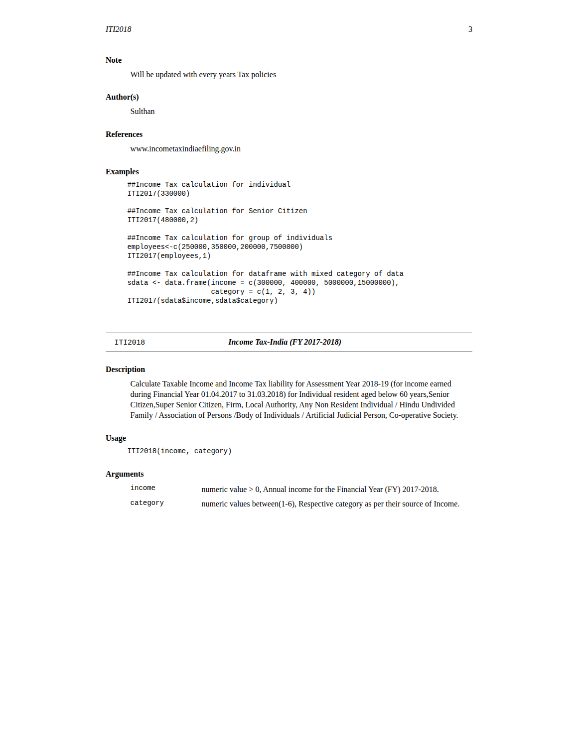ITI2018
3
Note
Will be updated with every years Tax policies
Author(s)
Sulthan
References
www.incometaxindiaefiling.gov.in
Examples
##Income Tax calculation for individual
ITI2017(330000)

##Income Tax calculation for Senior Citizen
ITI2017(480000,2)

##Income Tax calculation for group of individuals
employees<-c(250000,350000,200000,7500000)
ITI2017(employees,1)

##Income Tax calculation for dataframe with mixed category of data
sdata <- data.frame(income = c(300000, 400000, 5000000,15000000),
                    category = c(1, 2, 3, 4))
ITI2017(sdata$income,sdata$category)
ITI2018 Income Tax-India (FY 2017-2018)
Description
Calculate Taxable Income and Income Tax liability for Assessment Year 2018-19 (for income earned during Financial Year 01.04.2017 to 31.03.2018) for Individual resident aged below 60 years,Senior Citizen,Super Senior Citizen, Firm, Local Authority, Any Non Resident Individual / Hindu Undivided Family / Association of Persons /Body of Individuals / Artificial Judicial Person, Co-operative Society.
Usage
ITI2018(income, category)
Arguments
| income | numeric value > 0, Annual income for the Financial Year (FY) 2017-2018. |
| category | numeric values between(1-6), Respective category as per their source of Income. |